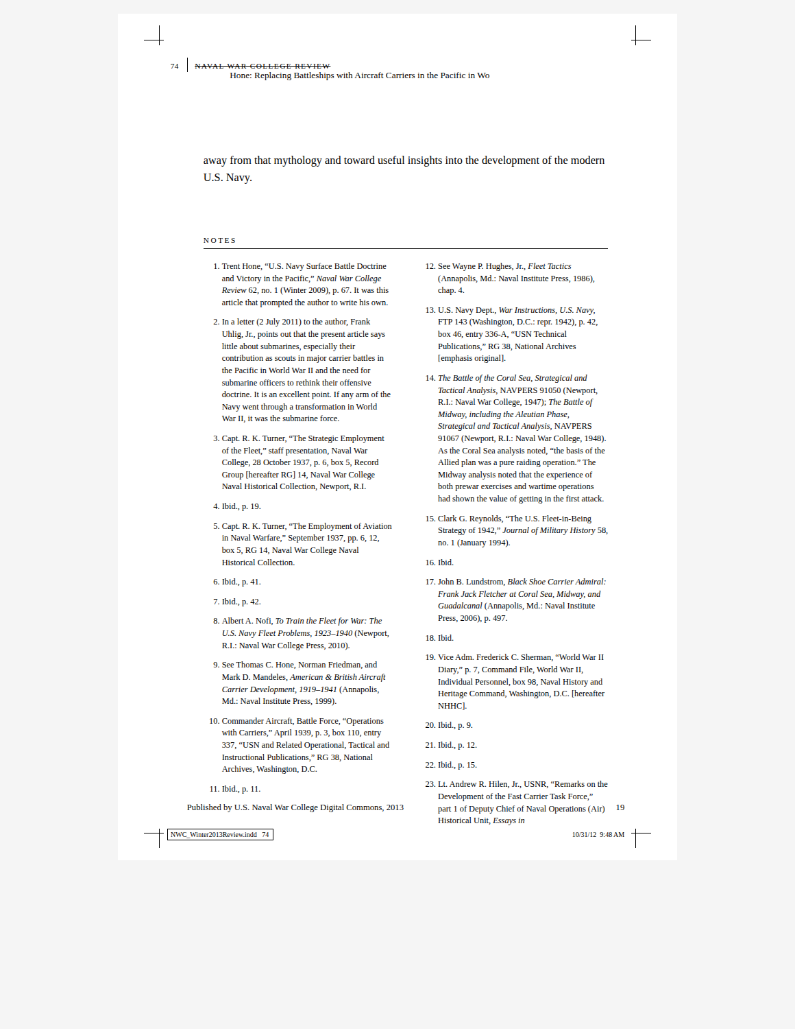74
NAVAL WAR COLLEGE REVIEW
Hone: Replacing Battleships with Aircraft Carriers in the Pacific in Wo
away from that mythology and toward useful insights into the development of the modern U.S. Navy.
NOTES
Trent Hone, “U.S. Navy Surface Battle Doctrine and Victory in the Pacific,” Naval War College Review 62, no. 1 (Winter 2009), p. 67. It was this article that prompted the author to write his own.
In a letter (2 July 2011) to the author, Frank Uhlig, Jr., points out that the present article says little about submarines, especially their contribution as scouts in major carrier battles in the Pacific in World War II and the need for submarine officers to rethink their offensive doctrine. It is an excellent point. If any arm of the Navy went through a transformation in World War II, it was the submarine force.
Capt. R. K. Turner, “The Strategic Employment of the Fleet,” staff presentation, Naval War College, 28 October 1937, p. 6, box 5, Record Group [hereafter RG] 14, Naval War College Naval Historical Collection, Newport, R.I.
Ibid., p. 19.
Capt. R. K. Turner, “The Employment of Aviation in Naval Warfare,” September 1937, pp. 6, 12, box 5, RG 14, Naval War College Naval Historical Collection.
Ibid., p. 41.
Ibid., p. 42.
Albert A. Nofi, To Train the Fleet for War: The U.S. Navy Fleet Problems, 1923–1940 (Newport, R.I.: Naval War College Press, 2010).
See Thomas C. Hone, Norman Friedman, and Mark D. Mandeles, American & British Aircraft Carrier Development, 1919–1941 (Annapolis, Md.: Naval Institute Press, 1999).
Commander Aircraft, Battle Force, “Operations with Carriers,” April 1939, p. 3, box 110, entry 337, “USN and Related Operational, Tactical and Instructional Publications,” RG 38, National Archives, Washington, D.C.
Ibid., p. 11.
See Wayne P. Hughes, Jr., Fleet Tactics (Annapolis, Md.: Naval Institute Press, 1986), chap. 4.
U.S. Navy Dept., War Instructions, U.S. Navy, FTP 143 (Washington, D.C.: repr. 1942), p. 42, box 46, entry 336-A, “USN Technical Publications,” RG 38, National Archives [emphasis original].
The Battle of the Coral Sea, Strategical and Tactical Analysis, NAVPERS 91050 (Newport, R.I.: Naval War College, 1947); The Battle of Midway, including the Aleutian Phase, Strategical and Tactical Analysis, NAVPERS 91067 (Newport, R.I.: Naval War College, 1948). As the Coral Sea analysis noted, “the basis of the Allied plan was a pure raiding operation.” The Midway analysis noted that the experience of both prewar exercises and wartime operations had shown the value of getting in the first attack.
Clark G. Reynolds, “The U.S. Fleet-in-Being Strategy of 1942,” Journal of Military History 58, no. 1 (January 1994).
Ibid.
John B. Lundstrom, Black Shoe Carrier Admiral: Frank Jack Fletcher at Coral Sea, Midway, and Guadalcanal (Annapolis, Md.: Naval Institute Press, 2006), p. 497.
Ibid.
Vice Adm. Frederick C. Sherman, “World War II Diary,” p. 7, Command File, World War II, Individual Personnel, box 98, Naval History and Heritage Command, Washington, D.C. [hereafter NHHC].
Ibid., p. 9.
Ibid., p. 12.
Ibid., p. 15.
Lt. Andrew R. Hilen, Jr., USNR, “Remarks on the Development of the Fast Carrier Task Force,” part 1 of Deputy Chief of Naval Operations (Air) Historical Unit, Essays in
Published by U.S. Naval War College Digital Commons, 2013
19
NWC_Winter2013Review.indd 74
10/31/12 9:48 AM